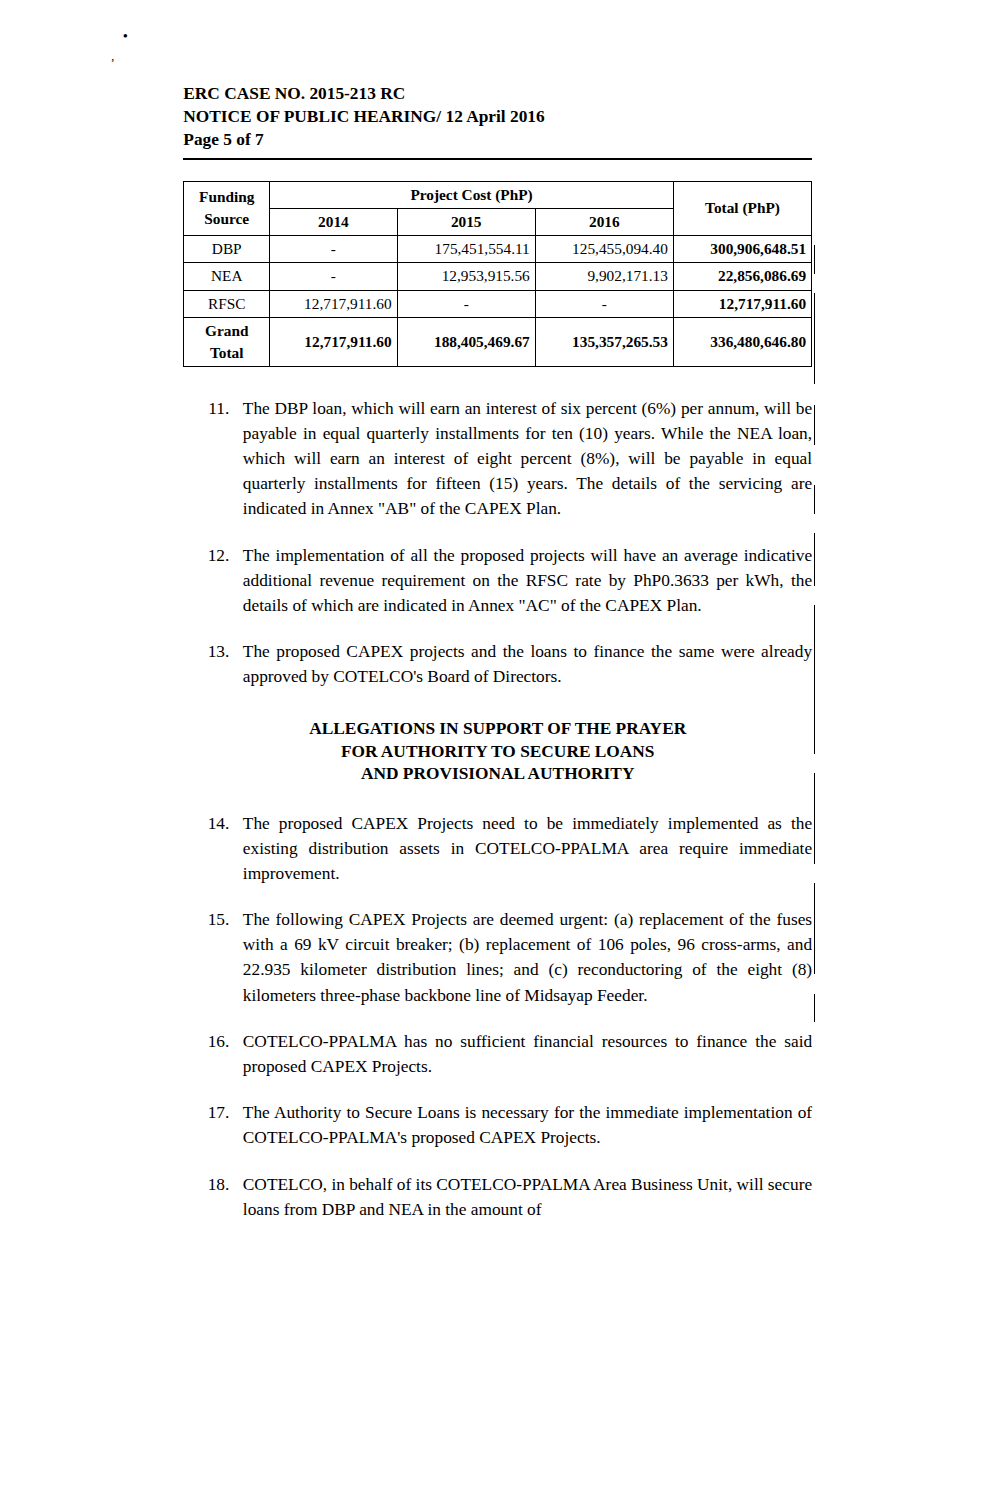•
,
ERC CASE NO. 2015-213 RC NOTICE OF PUBLIC HEARING/ 12 April 2016 Page 5 of 7
| Funding Source | Project Cost (PhP) | Total (PhP) |
| --- | --- | --- |
| 2014 | 2015 | 2016 |
| DBP | - | 175,451,554.11 | 125,455,094.40 | 300,906,648.51 |
| NEA | - | 12,953,915.56 | 9,902,171.13 | 22,856,086.69 |
| RFSC | 12,717,911.60 | - | - | 12,717,911.60 |
| Grand Total | 12,717,911.60 | 188,405,469.67 | 135,357,265.53 | 336,480,646.80 |
11. The DBP loan, which will earn an interest of six percent (6%) per annum, will be payable in equal quarterly installments for ten (10) years. While the NEA loan, which will earn an interest of eight percent (8%), will be payable in equal quarterly installments for fifteen (15) years. The details of the servicing are indicated in Annex "AB" of the CAPEX Plan.
12. The implementation of all the proposed projects will have an average indicative additional revenue requirement on the RFSC rate by PhP0.3633 per kWh, the details of which are indicated in Annex "AC" of the CAPEX Plan.
13. The proposed CAPEX projects and the loans to finance the same were already approved by COTELCO's Board of Directors.
ALLEGATIONS IN SUPPORT OF THE PRAYER FOR AUTHORITY TO SECURE LOANS AND PROVISIONAL AUTHORITY
14. The proposed CAPEX Projects need to be immediately implemented as the existing distribution assets in COTELCO-PPALMA area require immediate improvement.
15. The following CAPEX Projects are deemed urgent: (a) replacement of the fuses with a 69 kV circuit breaker; (b) replacement of 106 poles, 96 cross-arms, and 22.935 kilometer distribution lines; and (c) reconductoring of the eight (8) kilometers three-phase backbone line of Midsayap Feeder.
16. COTELCO-PPALMA has no sufficient financial resources to finance the said proposed CAPEX Projects.
17. The Authority to Secure Loans is necessary for the immediate implementation of COTELCO-PPALMA's proposed CAPEX Projects.
18. COTELCO, in behalf of its COTELCO-PPALMA Area Business Unit, will secure loans from DBP and NEA in the amount of